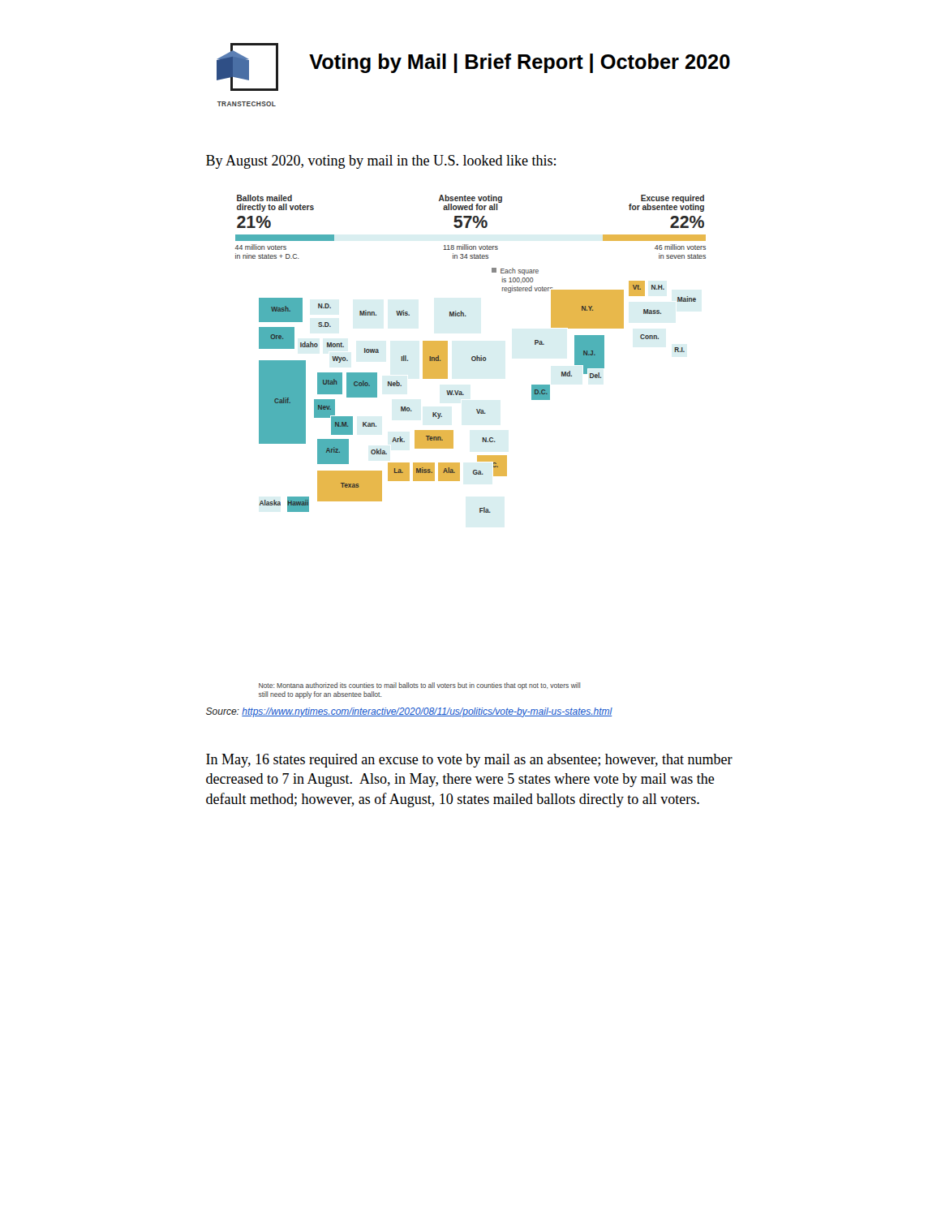TRANSTECHSOL
Voting by Mail | Brief Report | October 2020
By August 2020, voting by mail in the U.S. looked like this:
Ballots mailed
directly to all voters
21%
Absentee voting
allowed for all
57%
Excuse required
for absentee voting
22%
44 million voters
in nine states + D.C.
118 million voters
in 34 states
46 million voters
in seven states
Each square
is 100,000
registered voters.
Vt.
N.H.
Maine
N.Y.
Mass.
Conn.
R.I.
N.J.
Pa.
Md.
Del.
D.C.
N.D.
S.D.
Wash.
Ore.
Idaho
Mont.
Minn.
Wis.
Mich.
Iowa
Ill.
Ind.
Ohio
Wyo.
Utah
Colo.
Neb.
Mo.
Calif.
Nev.
N.M.
Kan.
W.Va.
Ky.
Va.
Tenn.
N.C.
Ark.
Okla.
Ariz.
S.C.
La.
Miss.
Ala.
Ga.
Texas
Fla.
Alaska
Hawaii
Note: Montana authorized its counties to mail ballots to all voters but in counties that opt not to, voters will still need to apply for an absentee ballot.
Source: https://www.nytimes.com/interactive/2020/08/11/us/politics/vote-by-mail-us-states.html
In May, 16 states required an excuse to vote by mail as an absentee; however, that number decreased to 7 in August. Also, in May, there were 5 states where vote by mail was the default method; however, as of August, 10 states mailed ballots directly to all voters.